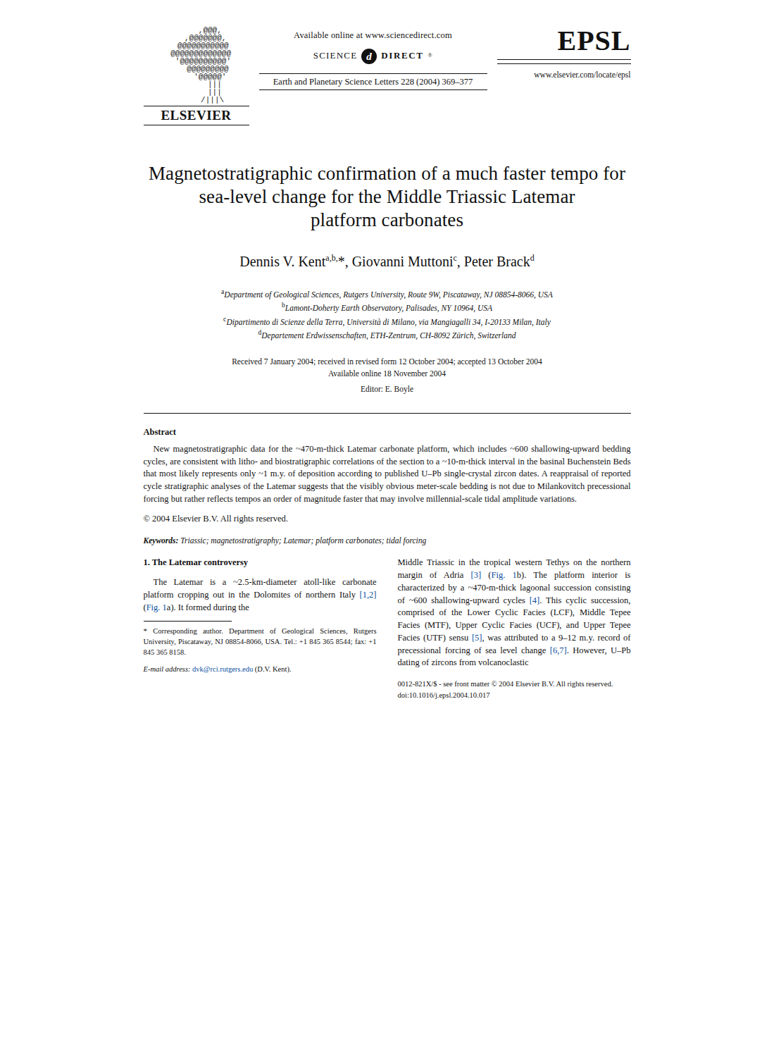,@@@, ,@@@@@@@, @@@@@@@@@@@ @@@@@@@@@@@@@ '@@@@@@@@@@' @@@@@@@@@ '@@@@@' ||| ||| /|||\
ELSEVIER
Available online at www.sciencedirect.com
SCIENCE d DIRECT®
Earth and Planetary Science Letters 228 (2004) 369–377
EPSL
www.elsevier.com/locate/epsl
Magnetostratigraphic confirmation of a much faster tempo for
sea-level change for the Middle Triassic Latemar
platform carbonates
Dennis V. Kenta,b,*, Giovanni Muttonic, Peter Brackd
aDepartment of Geological Sciences, Rutgers University, Route 9W, Piscataway, NJ 08854-8066, USA
bLamont-Doherty Earth Observatory, Palisades, NY 10964, USA
cDipartimento di Scienze della Terra, Università di Milano, via Mangiagalli 34, I-20133 Milan, Italy
dDepartement Erdwissenschaften, ETH-Zentrum, CH-8092 Zürich, Switzerland
Received 7 January 2004; received in revised form 12 October 2004; accepted 13 October 2004
Available online 18 November 2004
Editor: E. Boyle
Abstract
New magnetostratigraphic data for the ~470-m-thick Latemar carbonate platform, which includes ~600 shallowing-upward bedding cycles, are consistent with litho- and biostratigraphic correlations of the section to a ~10-m-thick interval in the basinal Buchenstein Beds that most likely represents only ~1 m.y. of deposition according to published U–Pb single-crystal zircon dates. A reappraisal of reported cycle stratigraphic analyses of the Latemar suggests that the visibly obvious meter-scale bedding is not due to Milankovitch precessional forcing but rather reflects tempos an order of magnitude faster that may involve millennial-scale tidal amplitude variations.
© 2004 Elsevier B.V. All rights reserved.
Keywords: Triassic; magnetostratigraphy; Latemar; platform carbonates; tidal forcing
1. The Latemar controversy
The Latemar is a ~2.5-km-diameter atoll-like carbonate platform cropping out in the Dolomites of northern Italy [1,2] (Fig. 1a). It formed during the
* Corresponding author. Department of Geological Sciences, Rutgers University, Piscataway, NJ 08854-8066, USA. Tel.: +1 845 365 8544; fax: +1 845 365 8158.
E-mail address: dvk@rci.rutgers.edu (D.V. Kent).
Middle Triassic in the tropical western Tethys on the northern margin of Adria [3] (Fig. 1b). The platform interior is characterized by a ~470-m-thick lagoonal succession consisting of ~600 shallowing-upward cycles [4]. This cyclic succession, comprised of the Lower Cyclic Facies (LCF), Middle Tepee Facies (MTF), Upper Cyclic Facies (UCF), and Upper Tepee Facies (UTF) sensu [5], was attributed to a 9–12 m.y. record of precessional forcing of sea level change [6,7]. However, U–Pb dating of zircons from volcanoclastic
0012-821X/$ - see front matter © 2004 Elsevier B.V. All rights reserved.
doi:10.1016/j.epsl.2004.10.017